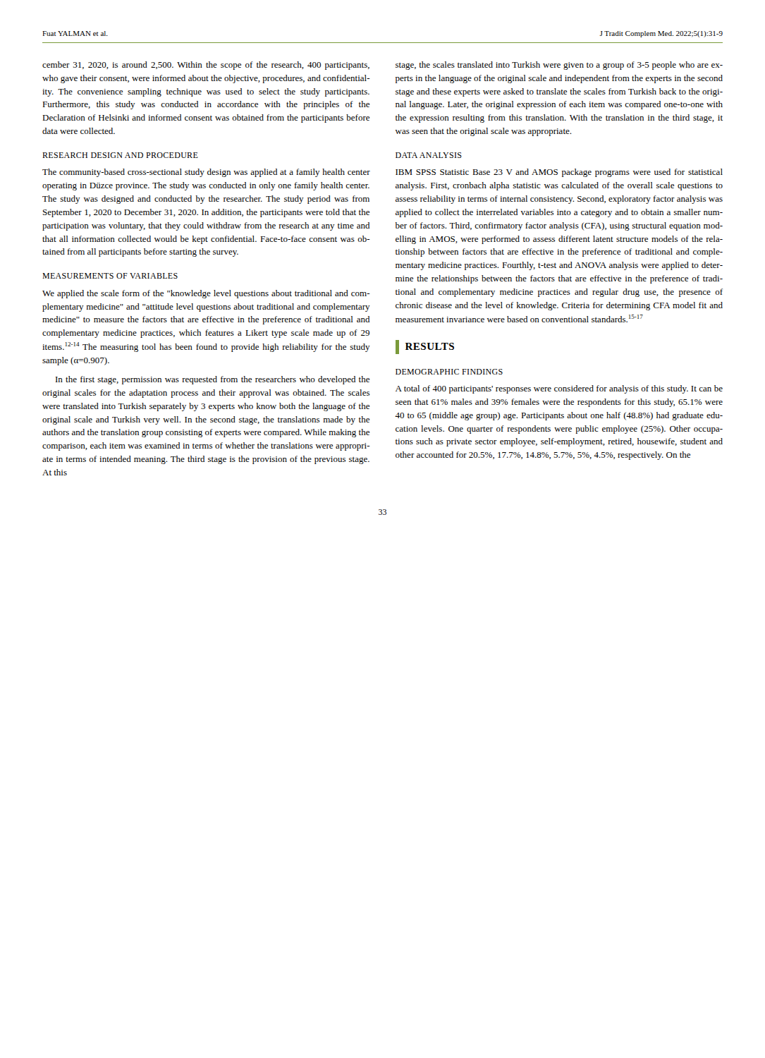Fuat YALMAN et al.
J Tradit Complem Med. 2022;5(1):31-9
cember 31, 2020, is around 2,500. Within the scope of the research, 400 participants, who gave their consent, were informed about the objective, procedures, and confidentiality. The convenience sampling technique was used to select the study participants. Furthermore, this study was conducted in accordance with the principles of the Declaration of Helsinki and informed consent was obtained from the participants before data were collected.
Research Design and Procedure
The community-based cross-sectional study design was applied at a family health center operating in Düzce province. The study was conducted in only one family health center. The study was designed and conducted by the researcher. The study period was from September 1, 2020 to December 31, 2020. In addition, the participants were told that the participation was voluntary, that they could withdraw from the research at any time and that all information collected would be kept confidential. Face-to-face consent was obtained from all participants before starting the survey.
Measurements of Variables
We applied the scale form of the "knowledge level questions about traditional and complementary medicine" and "attitude level questions about traditional and complementary medicine" to measure the factors that are effective in the preference of traditional and complementary medicine practices, which features a Likert type scale made up of 29 items.12-14 The measuring tool has been found to provide high reliability for the study sample (α=0.907).
In the first stage, permission was requested from the researchers who developed the original scales for the adaptation process and their approval was obtained. The scales were translated into Turkish separately by 3 experts who know both the language of the original scale and Turkish very well. In the second stage, the translations made by the authors and the translation group consisting of experts were compared. While making the comparison, each item was examined in terms of whether the translations were appropriate in terms of intended meaning. The third stage is the provision of the previous stage. At this
stage, the scales translated into Turkish were given to a group of 3-5 people who are experts in the language of the original scale and independent from the experts in the second stage and these experts were asked to translate the scales from Turkish back to the original language. Later, the original expression of each item was compared one-to-one with the expression resulting from this translation. With the translation in the third stage, it was seen that the original scale was appropriate.
Data Analysis
IBM SPSS Statistic Base 23 V and AMOS package programs were used for statistical analysis. First, cronbach alpha statistic was calculated of the overall scale questions to assess reliability in terms of internal consistency. Second, exploratory factor analysis was applied to collect the interrelated variables into a category and to obtain a smaller number of factors. Third, confirmatory factor analysis (CFA), using structural equation modelling in AMOS, were performed to assess different latent structure models of the relationship between factors that are effective in the preference of traditional and complementary medicine practices. Fourthly, t-test and ANOVA analysis were applied to determine the relationships between the factors that are effective in the preference of traditional and complementary medicine practices and regular drug use, the presence of chronic disease and the level of knowledge. Criteria for determining CFA model fit and measurement invariance were based on conventional standards.15-17
RESULTS
Demographic Findings
A total of 400 participants' responses were considered for analysis of this study. It can be seen that 61% males and 39% females were the respondents for this study, 65.1% were 40 to 65 (middle age group) age. Participants about one half (48.8%) had graduate education levels. One quarter of respondents were public employee (25%). Other occupations such as private sector employee, self-employment, retired, housewife, student and other accounted for 20.5%, 17.7%, 14.8%, 5.7%, 5%, 4.5%, respectively. On the
33